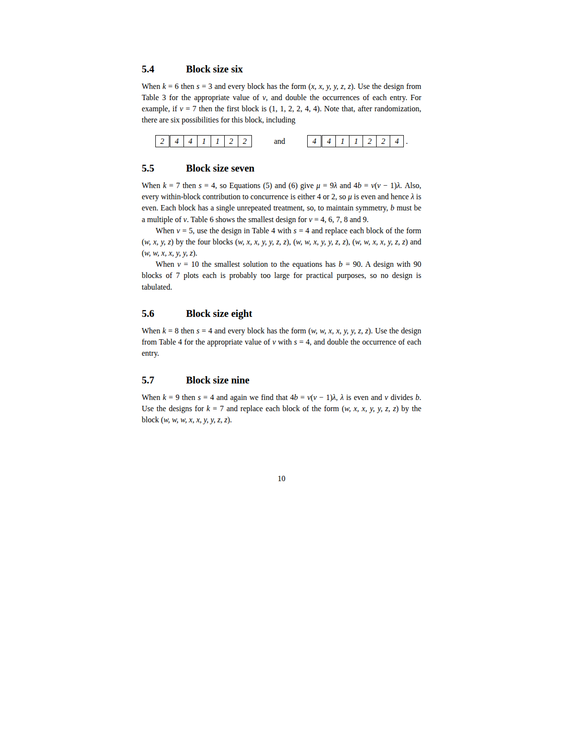5.4 Block size six
When k = 6 then s = 3 and every block has the form (x, x, y, y, z, z). Use the design from Table 3 for the appropriate value of v, and double the occurrences of each entry. For example, if v = 7 then the first block is (1, 1, 2, 2, 4, 4). Note that, after randomization, there are six possibilities for this block, including
| 2 | 4 | 4 | 1 | 1 | 2 | 2 |
and
| 4 | 4 | 1 | 1 | 2 | 2 | 4 |
.
5.5 Block size seven
When k = 7 then s = 4, so Equations (5) and (6) give μ = 9λ and 4b = v(v − 1)λ. Also, every within-block contribution to concurrence is either 4 or 2, so μ is even and hence λ is even. Each block has a single unrepeated treatment, so, to maintain symmetry, b must be a multiple of v. Table 6 shows the smallest design for v = 4, 6, 7, 8 and 9.
When v = 5, use the design in Table 4 with s = 4 and replace each block of the form (w, x, y, z) by the four blocks (w, x, x, y, y, z, z), (w, w, x, y, y, z, z), (w, w, x, x, y, z, z) and (w, w, x, x, y, y, z).
When v = 10 the smallest solution to the equations has b = 90. A design with 90 blocks of 7 plots each is probably too large for practical purposes, so no design is tabulated.
5.6 Block size eight
When k = 8 then s = 4 and every block has the form (w, w, x, x, y, y, z, z). Use the design from Table 4 for the appropriate value of v with s = 4, and double the occurrence of each entry.
5.7 Block size nine
When k = 9 then s = 4 and again we find that 4b = v(v − 1)λ, λ is even and v divides b. Use the designs for k = 7 and replace each block of the form (w, x, x, y, y, z, z) by the block (w, w, w, x, x, y, y, z, z).
10